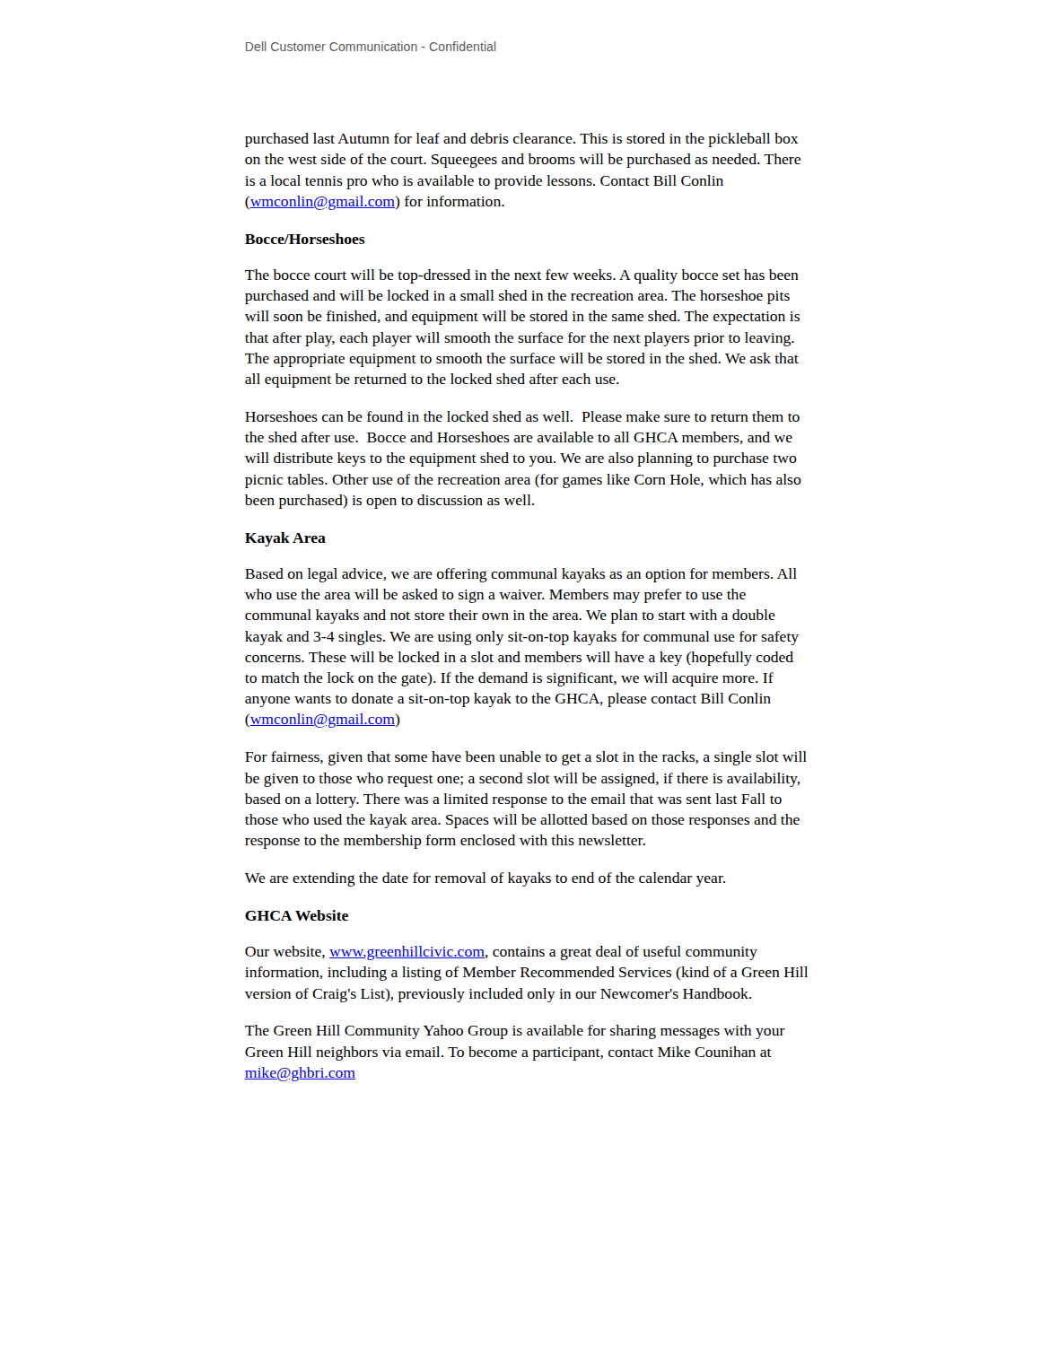Dell Customer Communication - Confidential
purchased last Autumn for leaf and debris clearance. This is stored in the pickleball box on the west side of the court. Squeegees and brooms will be purchased as needed. There is a local tennis pro who is available to provide lessons. Contact Bill Conlin (wmconlin@gmail.com) for information.
Bocce/Horseshoes
The bocce court will be top-dressed in the next few weeks. A quality bocce set has been purchased and will be locked in a small shed in the recreation area. The horseshoe pits will soon be finished, and equipment will be stored in the same shed. The expectation is that after play, each player will smooth the surface for the next players prior to leaving. The appropriate equipment to smooth the surface will be stored in the shed. We ask that all equipment be returned to the locked shed after each use.
Horseshoes can be found in the locked shed as well. Please make sure to return them to the shed after use. Bocce and Horseshoes are available to all GHCA members, and we will distribute keys to the equipment shed to you. We are also planning to purchase two picnic tables. Other use of the recreation area (for games like Corn Hole, which has also been purchased) is open to discussion as well.
Kayak Area
Based on legal advice, we are offering communal kayaks as an option for members. All who use the area will be asked to sign a waiver. Members may prefer to use the communal kayaks and not store their own in the area. We plan to start with a double kayak and 3-4 singles. We are using only sit-on-top kayaks for communal use for safety concerns. These will be locked in a slot and members will have a key (hopefully coded to match the lock on the gate). If the demand is significant, we will acquire more. If anyone wants to donate a sit-on-top kayak to the GHCA, please contact Bill Conlin (wmconlin@gmail.com)
For fairness, given that some have been unable to get a slot in the racks, a single slot will be given to those who request one; a second slot will be assigned, if there is availability, based on a lottery. There was a limited response to the email that was sent last Fall to those who used the kayak area. Spaces will be allotted based on those responses and the response to the membership form enclosed with this newsletter.
We are extending the date for removal of kayaks to end of the calendar year.
GHCA Website
Our website, www.greenhillcivic.com, contains a great deal of useful community information, including a listing of Member Recommended Services (kind of a Green Hill version of Craig's List), previously included only in our Newcomer's Handbook.
The Green Hill Community Yahoo Group is available for sharing messages with your Green Hill neighbors via email. To become a participant, contact Mike Counihan at mike@ghbri.com